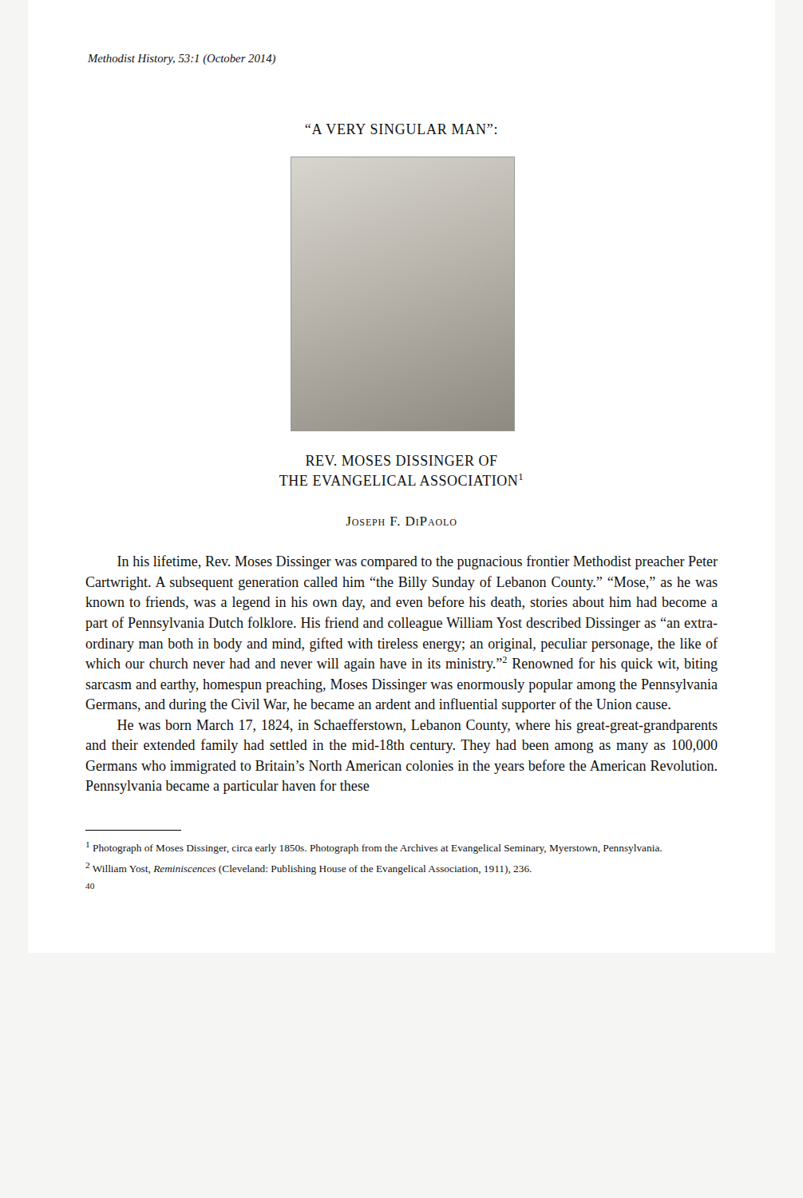Methodist History, 53:1 (October 2014)
“A VERY SINGULAR MAN”:
REV. MOSES DISSINGER OF
THE EVANGELICAL ASSOCIATION1
Joseph F. DiPaolo
In his lifetime, Rev. Moses Dissinger was compared to the pugnacious frontier Methodist preacher Peter Cartwright. A subsequent generation called him “the Billy Sunday of Lebanon County.” “Mose,” as he was known to friends, was a legend in his own day, and even before his death, stories about him had become a part of Pennsylvania Dutch folklore. His friend and colleague William Yost described Dissinger as “an extraordinary man both in body and mind, gifted with tireless energy; an original, peculiar personage, the like of which our church never had and never will again have in its ministry.”2 Renowned for his quick wit, biting sarcasm and earthy, homespun preaching, Moses Dissinger was enormously popular among the Pennsylvania Germans, and during the Civil War, he became an ardent and influential supporter of the Union cause.
He was born March 17, 1824, in Schaefferstown, Lebanon County, where his great-great-grandparents and their extended family had settled in the mid-18th century. They had been among as many as 100,000 Germans who immigrated to Britain’s North American colonies in the years before the American Revolution. Pennsylvania became a particular haven for these
1 Photograph of Moses Dissinger, circa early 1850s. Photograph from the Archives at Evangelical Seminary, Myerstown, Pennsylvania.
2 William Yost, Reminiscences (Cleveland: Publishing House of the Evangelical Association, 1911), 236.
40